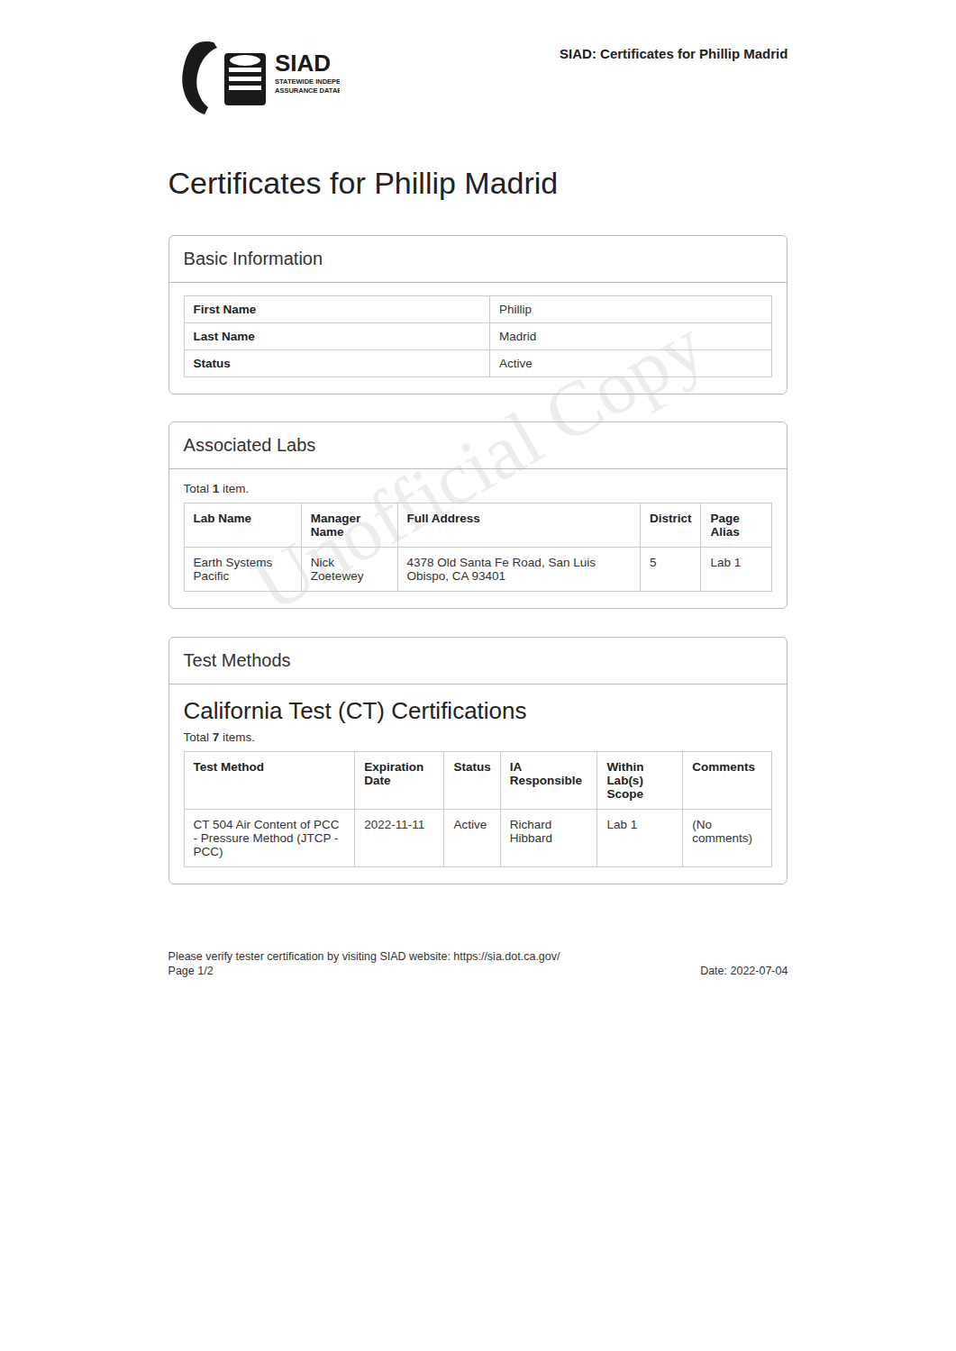Unofficial Copy
SIAD STATEWIDE INDEPENDENT ASSURANCE DATABASE
SIAD: Certificates for Phillip Madrid
Certificates for Phillip Madrid
Basic Information
| First Name | Phillip |
| Last Name | Madrid |
| Status | Active |
Associated Labs
Total 1 item.
| Lab Name | Manager Name | Full Address | District | Page Alias |
| --- | --- | --- | --- | --- |
| Earth Systems Pacific | Nick Zoetewey | 4378 Old Santa Fe Road, San Luis Obispo, CA 93401 | 5 | Lab 1 |
Test Methods
California Test (CT) Certifications
Total 7 items.
| Test Method | Expiration Date | Status | IA Responsible | Within Lab(s) Scope | Comments |
| --- | --- | --- | --- | --- | --- |
| CT 504 Air Content of PCC - Pressure Method (JTCP - PCC) | 2022-11-11 | Active | Richard Hibbard | Lab 1 | (No comments) |
Please verify tester certification by visiting SIAD website: https://sia.dot.ca.gov/
Page 1/2
Date: 2022-07-04